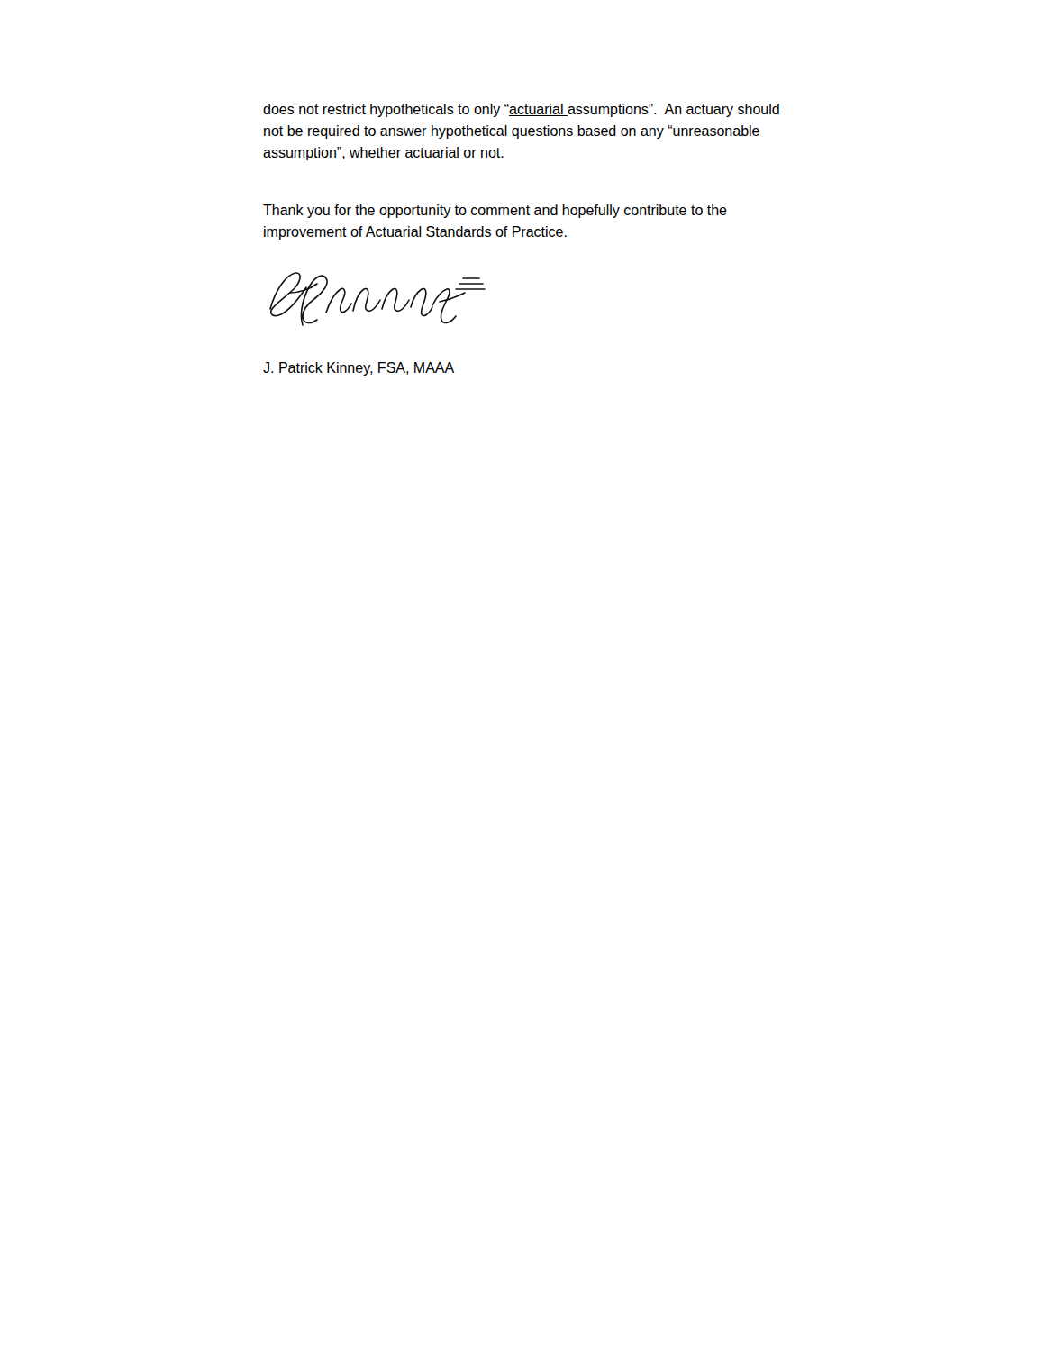does not restrict hypotheticals to only “actuarial assumptions”. An actuary should not be required to answer hypothetical questions based on any “unreasonable assumption”, whether actuarial or not.
Thank you for the opportunity to comment and hopefully contribute to the improvement of Actuarial Standards of Practice.
J. Patrick Kinney, FSA, MAAA